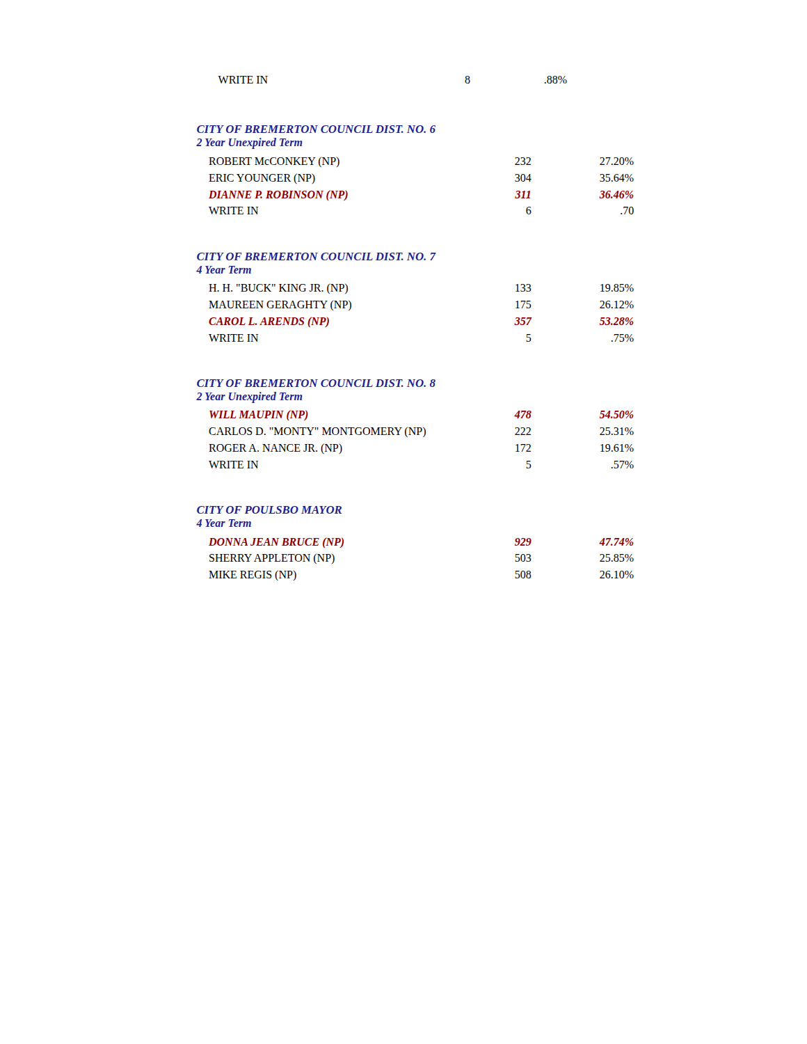WRITE IN 8 .88%
CITY OF BREMERTON COUNCIL DIST. NO. 6
2 Year Unexpired Term
| ROBERT McCONKEY (NP) | 232 | 27.20% |
| ERIC YOUNGER (NP) | 304 | 35.64% |
| DIANNE P. ROBINSON (NP) | 311 | 36.46% |
| WRITE IN | 6 | .70 |
CITY OF BREMERTON COUNCIL DIST. NO. 7
4 Year Term
| H. H. "BUCK" KING JR. (NP) | 133 | 19.85% |
| MAUREEN GERAGHTY (NP) | 175 | 26.12% |
| CAROL L. ARENDS (NP) | 357 | 53.28% |
| WRITE IN | 5 | .75% |
CITY OF BREMERTON COUNCIL DIST. NO. 8
2 Year Unexpired Term
| WILL MAUPIN (NP) | 478 | 54.50% |
| CARLOS D. "MONTY" MONTGOMERY (NP) | 222 | 25.31% |
| ROGER A. NANCE JR. (NP) | 172 | 19.61% |
| WRITE IN | 5 | .57% |
CITY OF POULSBO MAYOR
4 Year Term
| DONNA JEAN BRUCE (NP) | 929 | 47.74% |
| SHERRY APPLETON (NP) | 503 | 25.85% |
| MIKE REGIS (NP) | 508 | 26.10% |